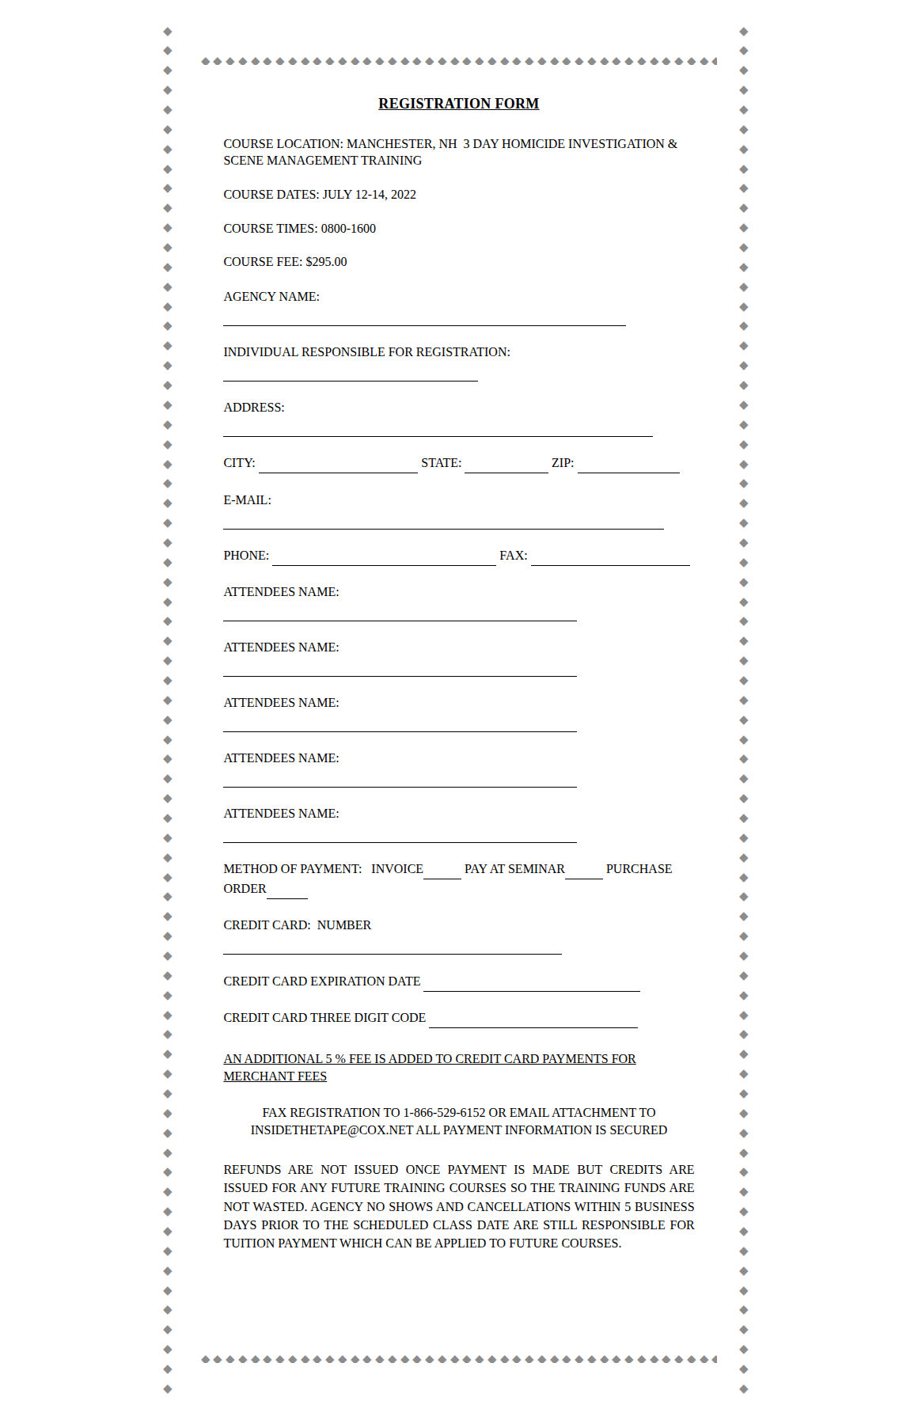◆ ◆ ◆ ◆ ◆ ◆ ◆ ◆ ◆ ◆ ◆ ◆ ◆ ◆ ◆ ◆ ◆ ◆ ◆ ◆ ◆ ◆ ◆ ◆ ◆ ◆ ◆ ◆ ◆ ◆ ◆ ◆ ◆ ◆ ◆ ◆ ◆ ◆ ◆ ◆ ◆ ◆ ◆ ◆ ◆ ◆ ◆ ◆ ◆ ◆ ◆ ◆ ◆ ◆ ◆
◆◆◆◆◆◆◆◆◆◆◆◆◆◆◆◆◆◆◆◆◆◆◆◆◆◆◆◆◆◆◆◆◆◆◆◆◆◆◆◆◆◆◆◆◆◆◆◆◆◆◆◆◆◆◆◆◆◆◆◆◆◆◆◆◆◆◆◆◆◆
◆◆◆◆◆◆◆◆◆◆◆◆◆◆◆◆◆◆◆◆◆◆◆◆◆◆◆◆◆◆◆◆◆◆◆◆◆◆◆◆◆◆◆◆◆◆◆◆◆◆◆◆◆◆◆◆◆◆◆◆◆◆◆◆◆◆◆◆◆◆
REGISTRATION FORM
COURSE LOCATION: MANCHESTER, NH 3 DAY HOMICIDE INVESTIGATION & SCENE MANAGEMENT TRAINING
COURSE DATES: JULY 12-14, 2022
COURSE TIMES: 0800-1600
COURSE FEE: $295.00
AGENCY NAME:
INDIVIDUAL RESPONSIBLE FOR REGISTRATION:
ADDRESS:
CITY: STATE: ZIP:
E-MAIL:
PHONE: FAX:
ATTENDEES NAME:
ATTENDEES NAME:
ATTENDEES NAME:
ATTENDEES NAME:
ATTENDEES NAME:
METHOD OF PAYMENT: INVOICE PAY AT SEMINAR PURCHASE ORDER
CREDIT CARD: NUMBER
CREDIT CARD EXPIRATION DATE
CREDIT CARD THREE DIGIT CODE
AN ADDITIONAL 5 % FEE IS ADDED TO CREDIT CARD PAYMENTS FOR MERCHANT FEES
FAX REGISTRATION TO 1-866-529-6152 OR EMAIL ATTACHMENT TO
INSIDETHETAPE@COX.NET ALL PAYMENT INFORMATION IS SECURED
REFUNDS ARE NOT ISSUED ONCE PAYMENT IS MADE BUT CREDITS ARE ISSUED FOR ANY FUTURE TRAINING COURSES SO THE TRAINING FUNDS ARE NOT WASTED. AGENCY NO SHOWS AND CANCELLATIONS WITHIN 5 BUSINESS DAYS PRIOR TO THE SCHEDULED CLASS DATE ARE STILL RESPONSIBLE FOR TUITION PAYMENT WHICH CAN BE APPLIED TO FUTURE COURSES.
◆ ◆ ◆ ◆ ◆ ◆ ◆ ◆ ◆ ◆ ◆ ◆ ◆ ◆ ◆ ◆ ◆ ◆ ◆ ◆ ◆ ◆ ◆ ◆ ◆ ◆ ◆ ◆ ◆ ◆ ◆ ◆ ◆ ◆ ◆ ◆ ◆ ◆ ◆ ◆ ◆ ◆ ◆ ◆ ◆ ◆ ◆ ◆ ◆ ◆ ◆ ◆ ◆ ◆